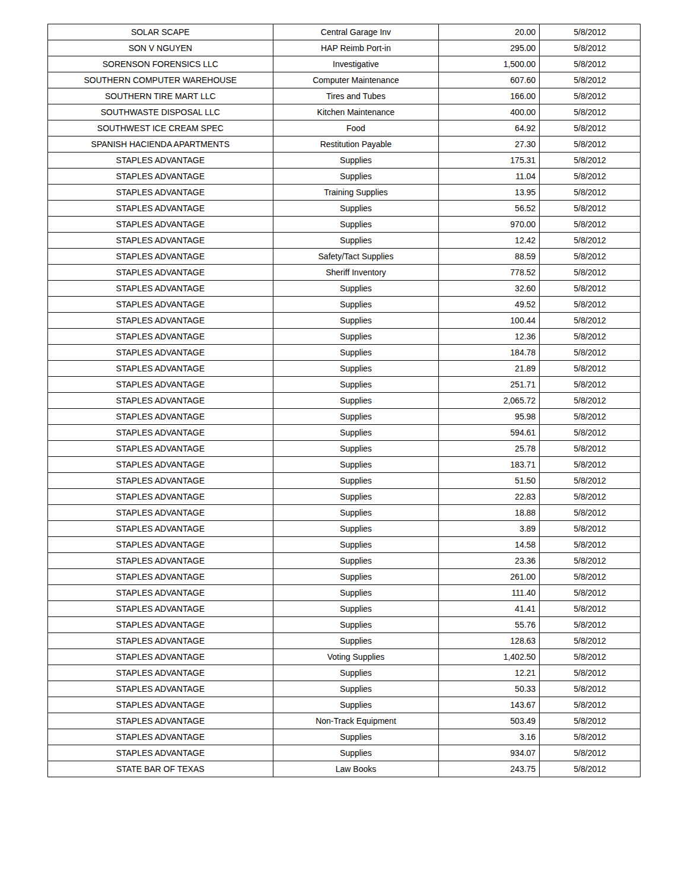| SOLAR SCAPE | Central Garage Inv | 20.00 | 5/8/2012 |
| SON V NGUYEN | HAP Reimb Port-in | 295.00 | 5/8/2012 |
| SORENSON FORENSICS LLC | Investigative | 1,500.00 | 5/8/2012 |
| SOUTHERN COMPUTER WAREHOUSE | Computer Maintenance | 607.60 | 5/8/2012 |
| SOUTHERN TIRE MART LLC | Tires and Tubes | 166.00 | 5/8/2012 |
| SOUTHWASTE DISPOSAL LLC | Kitchen Maintenance | 400.00 | 5/8/2012 |
| SOUTHWEST ICE CREAM SPEC | Food | 64.92 | 5/8/2012 |
| SPANISH HACIENDA APARTMENTS | Restitution Payable | 27.30 | 5/8/2012 |
| STAPLES ADVANTAGE | Supplies | 175.31 | 5/8/2012 |
| STAPLES ADVANTAGE | Supplies | 11.04 | 5/8/2012 |
| STAPLES ADVANTAGE | Training Supplies | 13.95 | 5/8/2012 |
| STAPLES ADVANTAGE | Supplies | 56.52 | 5/8/2012 |
| STAPLES ADVANTAGE | Supplies | 970.00 | 5/8/2012 |
| STAPLES ADVANTAGE | Supplies | 12.42 | 5/8/2012 |
| STAPLES ADVANTAGE | Safety/Tact Supplies | 88.59 | 5/8/2012 |
| STAPLES ADVANTAGE | Sheriff Inventory | 778.52 | 5/8/2012 |
| STAPLES ADVANTAGE | Supplies | 32.60 | 5/8/2012 |
| STAPLES ADVANTAGE | Supplies | 49.52 | 5/8/2012 |
| STAPLES ADVANTAGE | Supplies | 100.44 | 5/8/2012 |
| STAPLES ADVANTAGE | Supplies | 12.36 | 5/8/2012 |
| STAPLES ADVANTAGE | Supplies | 184.78 | 5/8/2012 |
| STAPLES ADVANTAGE | Supplies | 21.89 | 5/8/2012 |
| STAPLES ADVANTAGE | Supplies | 251.71 | 5/8/2012 |
| STAPLES ADVANTAGE | Supplies | 2,065.72 | 5/8/2012 |
| STAPLES ADVANTAGE | Supplies | 95.98 | 5/8/2012 |
| STAPLES ADVANTAGE | Supplies | 594.61 | 5/8/2012 |
| STAPLES ADVANTAGE | Supplies | 25.78 | 5/8/2012 |
| STAPLES ADVANTAGE | Supplies | 183.71 | 5/8/2012 |
| STAPLES ADVANTAGE | Supplies | 51.50 | 5/8/2012 |
| STAPLES ADVANTAGE | Supplies | 22.83 | 5/8/2012 |
| STAPLES ADVANTAGE | Supplies | 18.88 | 5/8/2012 |
| STAPLES ADVANTAGE | Supplies | 3.89 | 5/8/2012 |
| STAPLES ADVANTAGE | Supplies | 14.58 | 5/8/2012 |
| STAPLES ADVANTAGE | Supplies | 23.36 | 5/8/2012 |
| STAPLES ADVANTAGE | Supplies | 261.00 | 5/8/2012 |
| STAPLES ADVANTAGE | Supplies | 111.40 | 5/8/2012 |
| STAPLES ADVANTAGE | Supplies | 41.41 | 5/8/2012 |
| STAPLES ADVANTAGE | Supplies | 55.76 | 5/8/2012 |
| STAPLES ADVANTAGE | Supplies | 128.63 | 5/8/2012 |
| STAPLES ADVANTAGE | Voting Supplies | 1,402.50 | 5/8/2012 |
| STAPLES ADVANTAGE | Supplies | 12.21 | 5/8/2012 |
| STAPLES ADVANTAGE | Supplies | 50.33 | 5/8/2012 |
| STAPLES ADVANTAGE | Supplies | 143.67 | 5/8/2012 |
| STAPLES ADVANTAGE | Non-Track Equipment | 503.49 | 5/8/2012 |
| STAPLES ADVANTAGE | Supplies | 3.16 | 5/8/2012 |
| STAPLES ADVANTAGE | Supplies | 934.07 | 5/8/2012 |
| STATE BAR OF TEXAS | Law Books | 243.75 | 5/8/2012 |